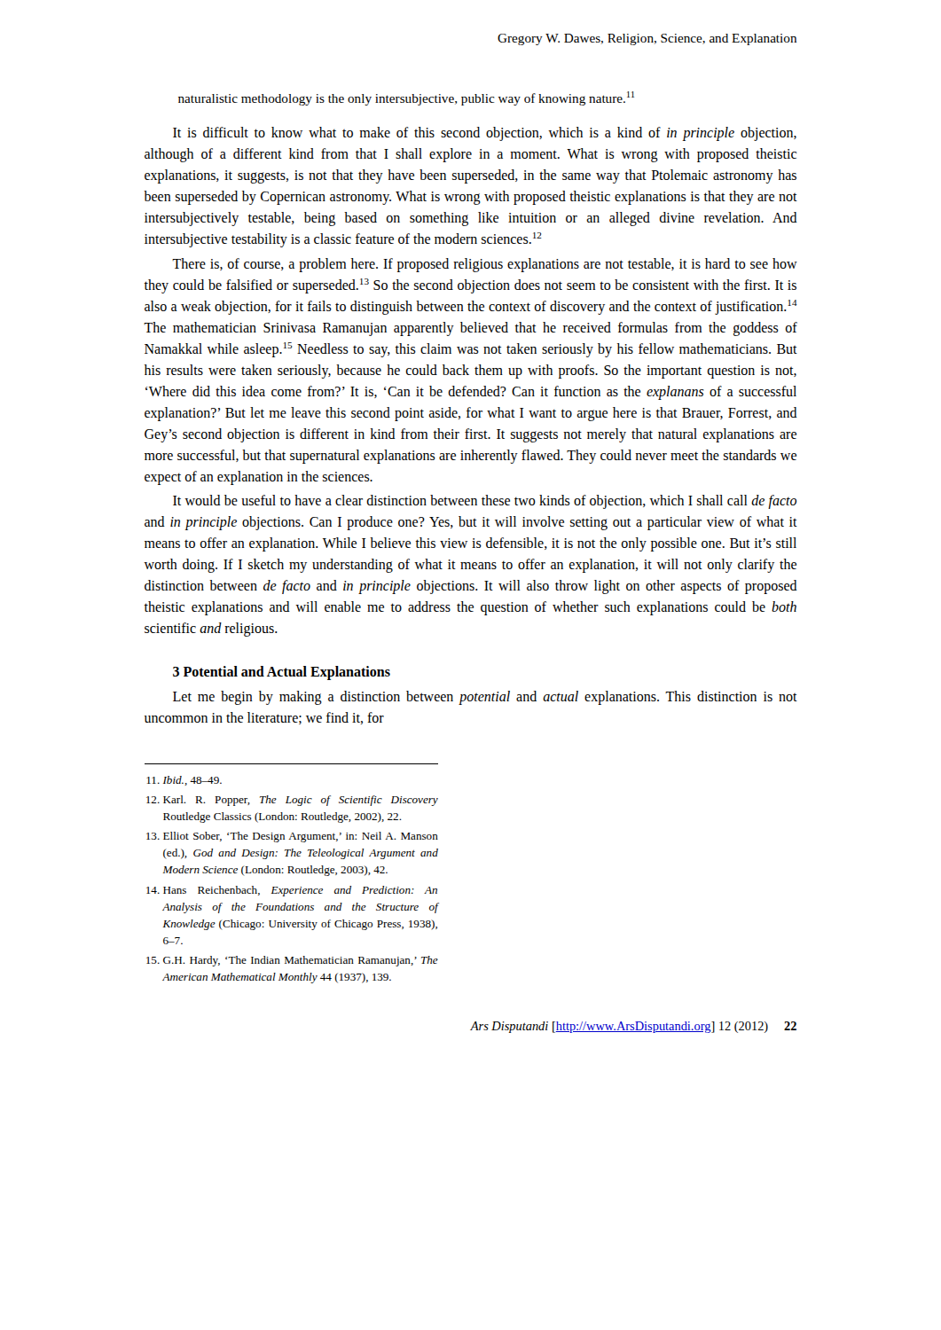Gregory W. Dawes, Religion, Science, and Explanation
naturalistic methodology is the only intersubjective, public way of knowing nature.11
It is difficult to know what to make of this second objection, which is a kind of in principle objection, although of a different kind from that I shall explore in a moment. What is wrong with proposed theistic explanations, it suggests, is not that they have been superseded, in the same way that Ptolemaic astronomy has been superseded by Copernican astronomy. What is wrong with proposed theistic explanations is that they are not intersubjectively testable, being based on something like intuition or an alleged divine revelation. And intersubjective testability is a classic feature of the modern sciences.12
There is, of course, a problem here. If proposed religious explanations are not testable, it is hard to see how they could be falsified or superseded.13 So the second objection does not seem to be consistent with the first. It is also a weak objection, for it fails to distinguish between the context of discovery and the context of justification.14 The mathematician Srinivasa Ramanujan apparently believed that he received formulas from the goddess of Namakkal while asleep.15 Needless to say, this claim was not taken seriously by his fellow mathematicians. But his results were taken seriously, because he could back them up with proofs. So the important question is not, ‘Where did this idea come from?’ It is, ‘Can it be defended? Can it function as the explanans of a successful explanation?’ But let me leave this second point aside, for what I want to argue here is that Brauer, Forrest, and Gey’s second objection is different in kind from their first. It suggests not merely that natural explanations are more successful, but that supernatural explanations are inherently flawed. They could never meet the standards we expect of an explanation in the sciences.
It would be useful to have a clear distinction between these two kinds of objection, which I shall call de facto and in principle objections. Can I produce one? Yes, but it will involve setting out a particular view of what it means to offer an explanation. While I believe this view is defensible, it is not the only possible one. But it’s still worth doing. If I sketch my understanding of what it means to offer an explanation, it will not only clarify the distinction between de facto and in principle objections. It will also throw light on other aspects of proposed theistic explanations and will enable me to address the question of whether such explanations could be both scientific and religious.
3 Potential and Actual Explanations
Let me begin by making a distinction between potential and actual explanations. This distinction is not uncommon in the literature; we find it, for
Ibid., 48–49.
Karl. R. Popper, The Logic of Scientific Discovery Routledge Classics (London: Routledge, 2002), 22.
Elliot Sober, ‘The Design Argument,’ in: Neil A. Manson (ed.), God and Design: The Teleological Argument and Modern Science (London: Routledge, 2003), 42.
Hans Reichenbach, Experience and Prediction: An Analysis of the Foundations and the Structure of Knowledge (Chicago: University of Chicago Press, 1938), 6–7.
G.H. Hardy, ‘The Indian Mathematician Ramanujan,’ The American Mathematical Monthly 44 (1937), 139.
Ars Disputandi [http://www.ArsDisputandi.org] 12 (2012) 22